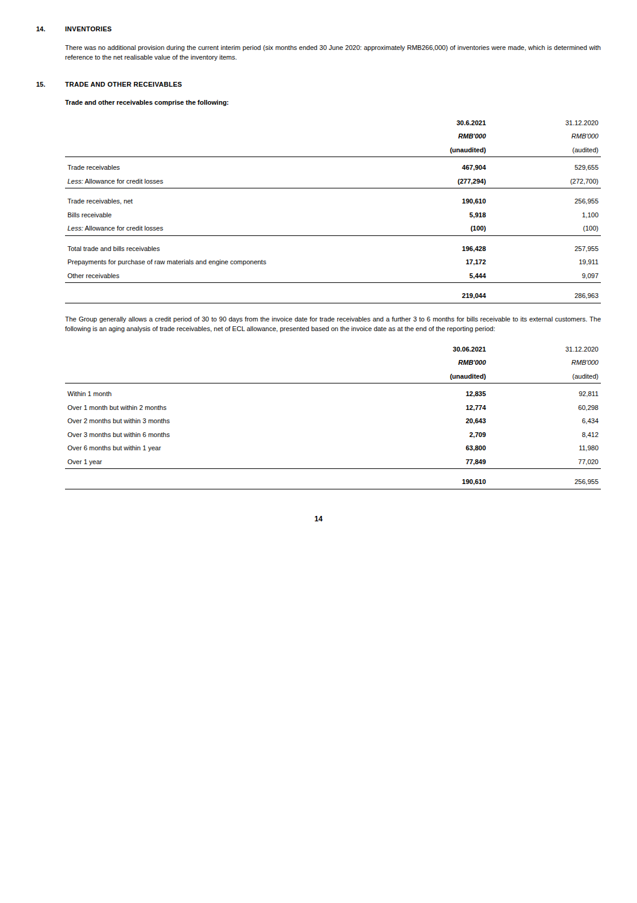14.
Inventories
There was no additional provision during the current interim period (six months ended 30 June 2020: approximately RMB266,000) of inventories were made, which is determined with reference to the net realisable value of the inventory items.
15.
Trade and other receivables
Trade and other receivables comprise the following:
| | 30.6.2021 | 31.12.2020 |
| --- | --- | --- |
| | RMB'000 | RMB'000 |
| | (unaudited) | (audited) |
| Trade receivables | 467,904 | 529,655 |
| Less: Allowance for credit losses | (277,294) | (272,700) |
| Trade receivables, net | 190,610 | 256,955 |
| Bills receivable | 5,918 | 1,100 |
| Less: Allowance for credit losses | (100) | (100) |
| Total trade and bills receivables | 196,428 | 257,955 |
| Prepayments for purchase of raw materials and engine components | 17,172 | 19,911 |
| Other receivables | 5,444 | 9,097 |
| | 219,044 | 286,963 |
The Group generally allows a credit period of 30 to 90 days from the invoice date for trade receivables and a further 3 to 6 months for bills receivable to its external customers. The following is an aging analysis of trade receivables, net of ECL allowance, presented based on the invoice date as at the end of the reporting period:
| | 30.06.2021 | 31.12.2020 |
| --- | --- | --- |
| | RMB'000 | RMB'000 |
| | (unaudited) | (audited) |
| Within 1 month | 12,835 | 92,811 |
| Over 1 month but within 2 months | 12,774 | 60,298 |
| Over 2 months but within 3 months | 20,643 | 6,434 |
| Over 3 months but within 6 months | 2,709 | 8,412 |
| Over 6 months but within 1 year | 63,800 | 11,980 |
| Over 1 year | 77,849 | 77,020 |
| | 190,610 | 256,955 |
14